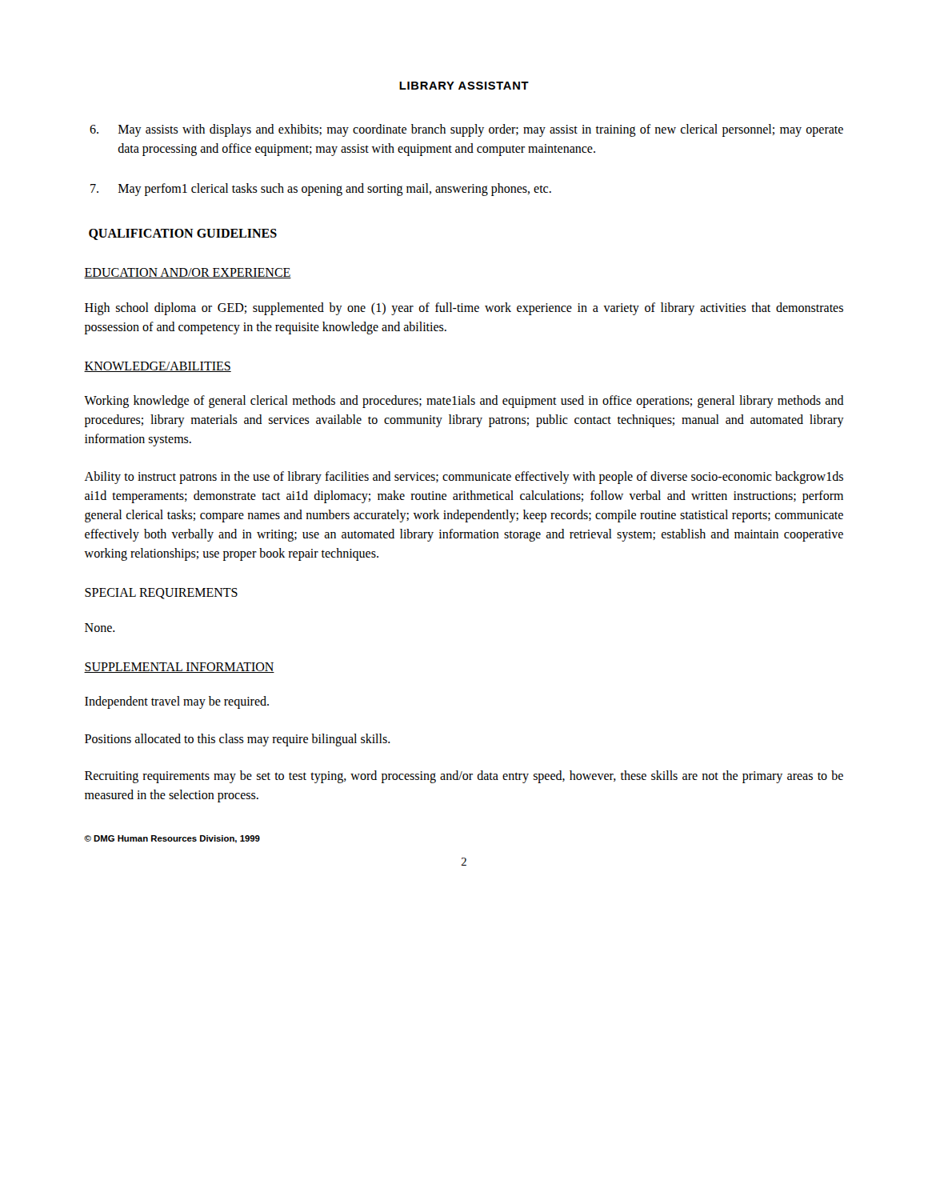LIBRARY ASSISTANT
6. May assists with displays and exhibits; may coordinate branch supply order; may assist in training of new clerical personnel; may operate data processing and office equipment; may assist with equipment and computer maintenance.
7. May perfom1 clerical tasks such as opening and sorting mail, answering phones, etc.
QUALIFICATION GUIDELINES
EDUCATION AND/OR EXPERIENCE
High school diploma or GED; supplemented by one (1) year of full-time work experience in a variety of library activities that demonstrates possession of and competency in the requisite knowledge and abilities.
KNOWLEDGE/ABILITIES
Working knowledge of general clerical methods and procedures; mate1ials and equipment used in office operations; general library methods and procedures; library materials and services available to community library patrons; public contact techniques; manual and automated library information systems.
Ability to instruct patrons in the use of library facilities and services; communicate effectively with people of diverse socio-economic backgrow1ds ai1d temperaments; demonstrate tact ai1d diplomacy; make routine arithmetical calculations; follow verbal and written instructions; perform general clerical tasks; compare names and numbers accurately; work independently; keep records; compile routine statistical reports; communicate effectively both verbally and in writing; use an automated library information storage and retrieval system; establish and maintain cooperative working relationships; use proper book repair techniques.
SPECIAL REQUIREMENTS
None.
SUPPLEMENTAL INFORMATION
Independent travel may be required.
Positions allocated to this class may require bilingual skills.
Recruiting requirements may be set to test typing, word processing and/or data entry speed, however, these skills are not the primary areas to be measured in the selection process.
© DMG Human Resources Division, 1999
2